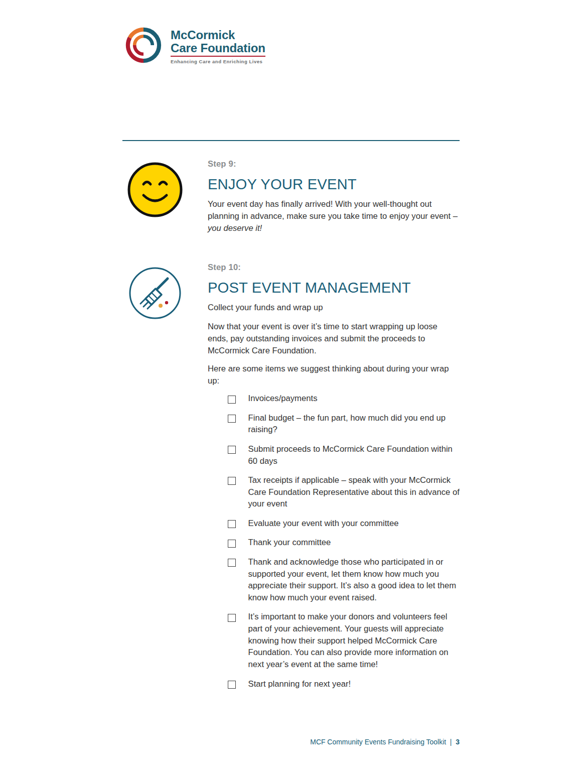McCormick
Care Foundation
Enhancing Care and Enriching Lives
Step 9:
Enjoy Your Event
Your event day has finally arrived! With your well-thought out planning in advance, make sure you take time to enjoy your event – you deserve it!
Step 10:
Post Event Management
Collect your funds and wrap up
Now that your event is over it’s time to start wrapping up loose ends, pay outstanding invoices and submit the proceeds to McCormick Care Foundation.
Here are some items we suggest thinking about during your wrap up:
Invoices/payments
Final budget – the fun part, how much did you end up raising?
Submit proceeds to McCormick Care Foundation within 60 days
Tax receipts if applicable – speak with your McCormick Care Foundation Representative about this in advance of your event
Evaluate your event with your committee
Thank your committee
Thank and acknowledge those who participated in or supported your event, let them know how much you appreciate their support. It’s also a good idea to let them know how much your event raised.
It’s important to make your donors and volunteers feel part of your achievement. Your guests will appreciate knowing how their support helped McCormick Care Foundation. You can also provide more information on next year’s event at the same time!
Start planning for next year!
MCF Community Events Fundraising Toolkit | 3